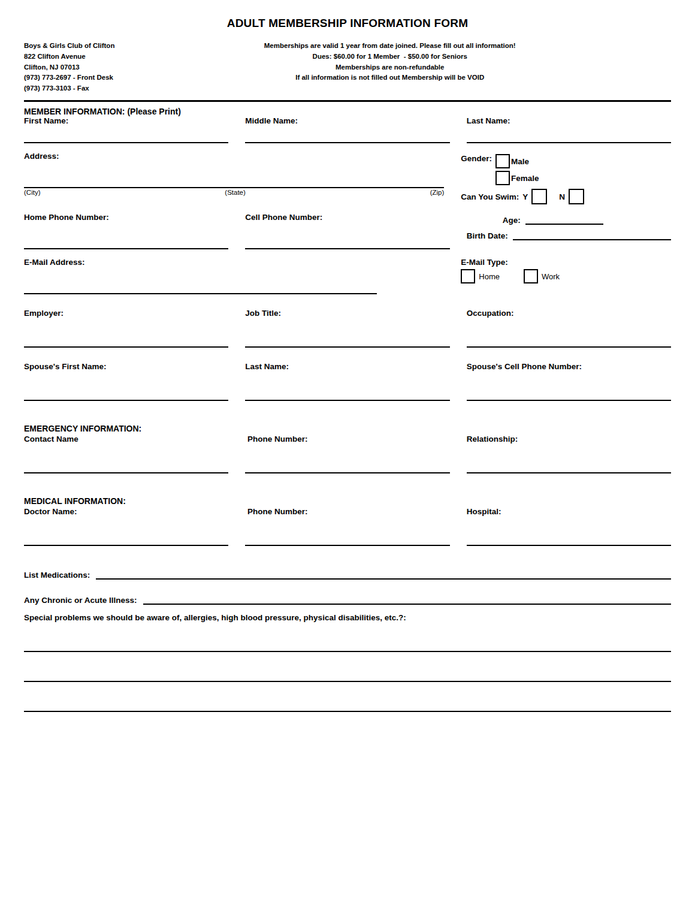ADULT MEMBERSHIP INFORMATION FORM
Boys & Girls Club of Clifton
822 Clifton Avenue
Clifton, NJ 07013
(973) 773-2697 - Front Desk
(973) 773-3103 - Fax
Memberships are valid 1 year from date joined. Please fill out all information!
Dues: $60.00 for 1 Member - $50.00 for Seniors
Memberships are non-refundable
If all information is not filled out Membership will be VOID
MEMBER INFORMATION: (Please Print)
First Name:
Middle Name:
Last Name:
Address:
(City) (State) (Zip)
Gender:
Male Female
Can You Swim: Y N
Home Phone Number:
Cell Phone Number:
Age:
Birth Date:
E-Mail Address:
E-Mail Type:
Home Work
Employer:
Job Title:
Occupation:
Spouse's First Name:
Last Name:
Spouse's Cell Phone Number:
EMERGENCY INFORMATION:
Contact Name
Phone Number:
Relationship:
MEDICAL INFORMATION:
Doctor Name:
Phone Number:
Hospital:
List Medications:
Any Chronic or Acute Illness:
Special problems we should be aware of, allergies, high blood pressure, physical disabilities, etc.?: